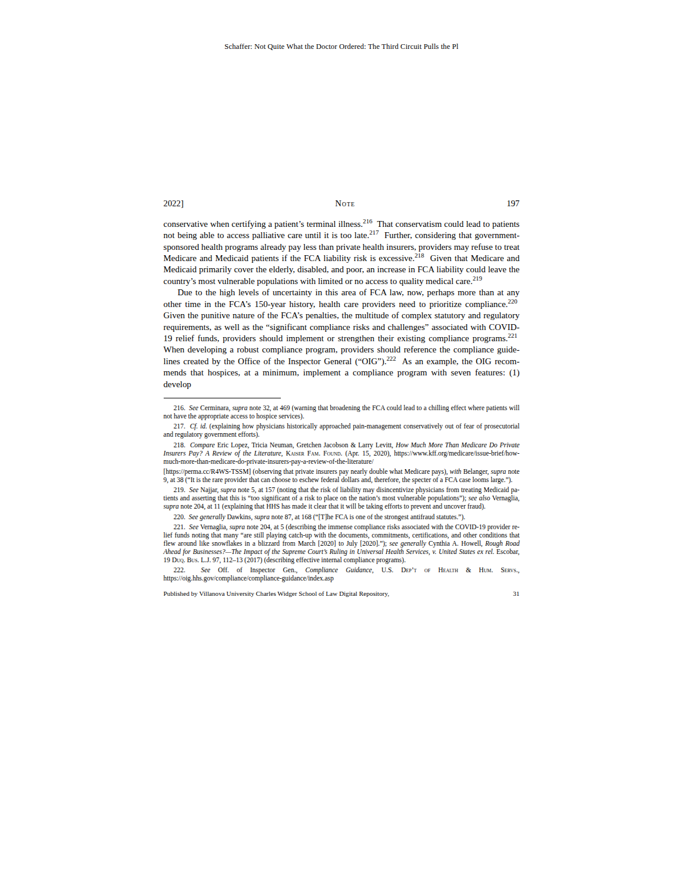Schaffer: Not Quite What the Doctor Ordered: The Third Circuit Pulls the Pl
2022] Note 197
conservative when certifying a patient’s terminal illness.216 That conservatism could lead to patients not being able to access palliative care until it is too late.217 Further, considering that government-sponsored health programs already pay less than private health insurers, providers may refuse to treat Medicare and Medicaid patients if the FCA liability risk is excessive.218 Given that Medicare and Medicaid primarily cover the elderly, disabled, and poor, an increase in FCA liability could leave the country’s most vulnerable populations with limited or no access to quality medical care.219
Due to the high levels of uncertainty in this area of FCA law, now, perhaps more than at any other time in the FCA’s 150-year history, health care providers need to prioritize compliance.220 Given the punitive nature of the FCA’s penalties, the multitude of complex statutory and regulatory requirements, as well as the “significant compliance risks and challenges” associated with COVID-19 relief funds, providers should implement or strengthen their existing compliance programs.221 When developing a robust compliance program, providers should reference the compliance guidelines created by the Office of the Inspector General (“OIG”).222 As an example, the OIG recommends that hospices, at a minimum, implement a compliance program with seven features: (1) develop
216. See Cerminara, supra note 32, at 469 (warning that broadening the FCA could lead to a chilling effect where patients will not have the appropriate access to hospice services).
217. Cf. id. (explaining how physicians historically approached pain-management conservatively out of fear of prosecutorial and regulatory government efforts).
218. Compare Eric Lopez, Tricia Neuman, Gretchen Jacobson & Larry Levitt, How Much More Than Medicare Do Private Insurers Pay? A Review of the Literature, Kaiser Fam. Found. (Apr. 15, 2020), https://www.kff.org/medicare/issue-brief/how-much-more-than-medicare-do-private-insurers-pay-a-review-of-the-literature/
[https://perma.cc/R4WS-TSSM] (observing that private insurers pay nearly double what Medicare pays), with Belanger, supra note 9, at 38 (“It is the rare provider that can choose to eschew federal dollars and, therefore, the specter of a FCA case looms large.”).
219. See Najjar, supra note 5, at 157 (noting that the risk of liability may disincentivize physicians from treating Medicaid patients and asserting that this is “too significant of a risk to place on the nation’s most vulnerable populations”); see also Vernaglia, supra note 204, at 11 (explaining that HHS has made it clear that it will be taking efforts to prevent and uncover fraud).
220. See generally Dawkins, supra note 87, at 168 (“[T]he FCA is one of the strongest antifraud statutes.”).
221. See Vernaglia, supra note 204, at 5 (describing the immense compliance risks associated with the COVID-19 provider relief funds noting that many “are still playing catch-up with the documents, commitments, certifications, and other conditions that flew around like snowflakes in a blizzard from March [2020] to July [2020].”); see generally Cynthia A. Howell, Rough Road Ahead for Businesses?—The Impact of the Supreme Court’s Ruling in Universal Health Services, v. United States ex rel. Escobar, 19 Duq. Bus. L.J. 97, 112–13 (2017) (describing effective internal compliance programs).
222. See Off. of Inspector Gen., Compliance Guidance, U.S. Dep’t of Health & Hum. Servs., https://oig.hhs.gov/compliance/compliance-guidance/index.asp
Published by Villanova University Charles Widger School of Law Digital Repository, 31